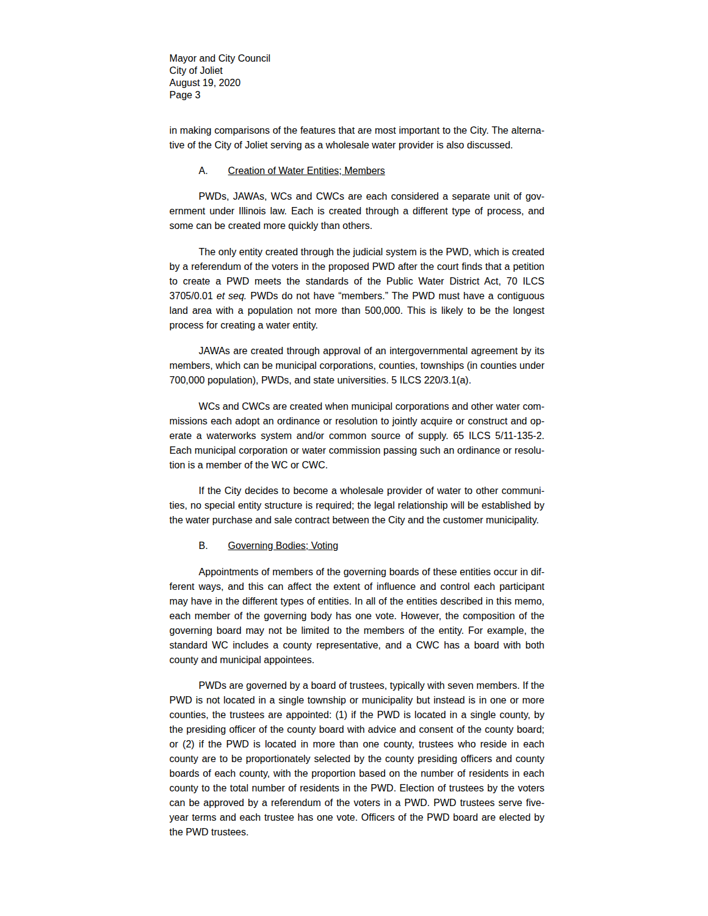Mayor and City Council
City of Joliet
August 19, 2020
Page 3
in making comparisons of the features that are most important to the City. The alternative of the City of Joliet serving as a wholesale water provider is also discussed.
A. Creation of Water Entities; Members
PWDs, JAWAs, WCs and CWCs are each considered a separate unit of government under Illinois law. Each is created through a different type of process, and some can be created more quickly than others.
The only entity created through the judicial system is the PWD, which is created by a referendum of the voters in the proposed PWD after the court finds that a petition to create a PWD meets the standards of the Public Water District Act, 70 ILCS 3705/0.01 et seq. PWDs do not have “members.” The PWD must have a contiguous land area with a population not more than 500,000. This is likely to be the longest process for creating a water entity.
JAWAs are created through approval of an intergovernmental agreement by its members, which can be municipal corporations, counties, townships (in counties under 700,000 population), PWDs, and state universities. 5 ILCS 220/3.1(a).
WCs and CWCs are created when municipal corporations and other water commissions each adopt an ordinance or resolution to jointly acquire or construct and operate a waterworks system and/or common source of supply. 65 ILCS 5/11-135-2. Each municipal corporation or water commission passing such an ordinance or resolution is a member of the WC or CWC.
If the City decides to become a wholesale provider of water to other communities, no special entity structure is required; the legal relationship will be established by the water purchase and sale contract between the City and the customer municipality.
B. Governing Bodies; Voting
Appointments of members of the governing boards of these entities occur in different ways, and this can affect the extent of influence and control each participant may have in the different types of entities. In all of the entities described in this memo, each member of the governing body has one vote. However, the composition of the governing board may not be limited to the members of the entity. For example, the standard WC includes a county representative, and a CWC has a board with both county and municipal appointees.
PWDs are governed by a board of trustees, typically with seven members. If the PWD is not located in a single township or municipality but instead is in one or more counties, the trustees are appointed: (1) if the PWD is located in a single county, by the presiding officer of the county board with advice and consent of the county board; or (2) if the PWD is located in more than one county, trustees who reside in each county are to be proportionately selected by the county presiding officers and county boards of each county, with the proportion based on the number of residents in each county to the total number of residents in the PWD. Election of trustees by the voters can be approved by a referendum of the voters in a PWD. PWD trustees serve five-year terms and each trustee has one vote. Officers of the PWD board are elected by the PWD trustees.